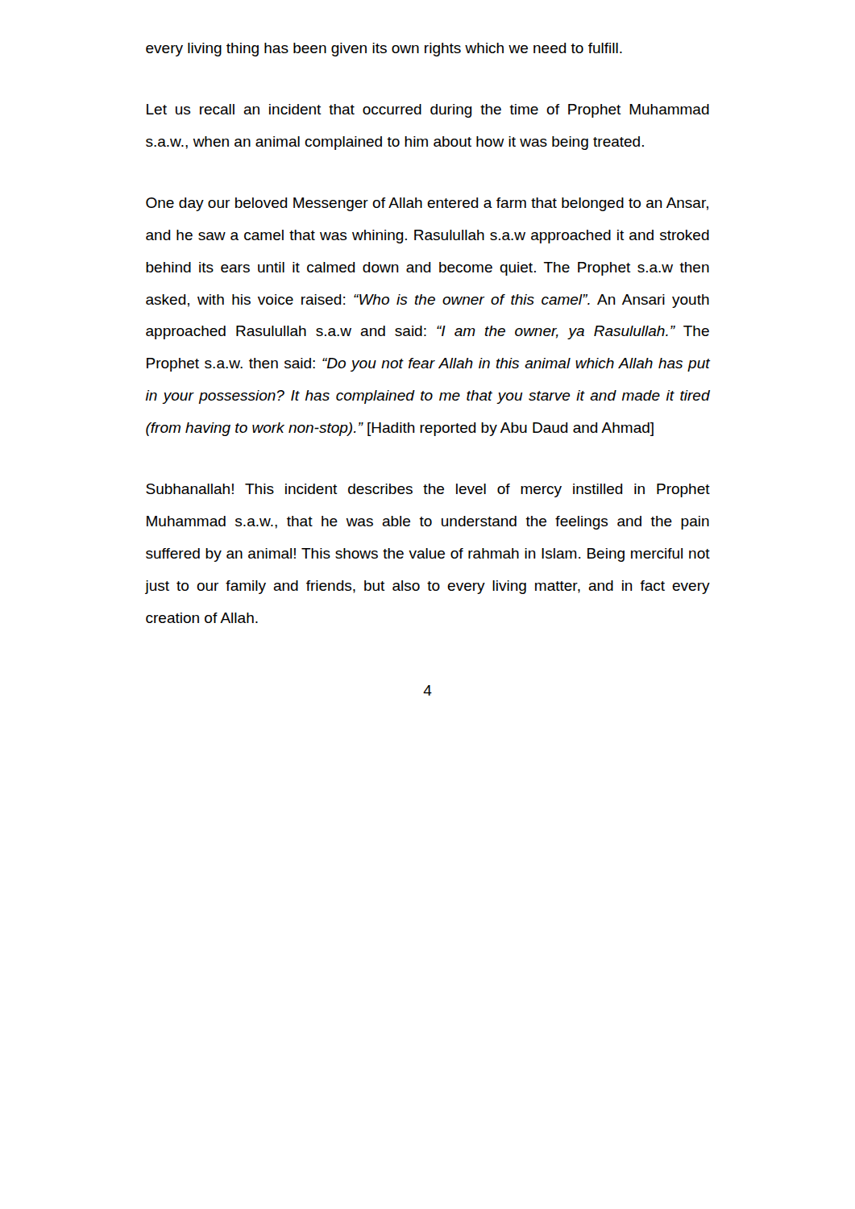every living thing has been given its own rights which we need to fulfill.
Let us recall an incident that occurred during the time of Prophet Muhammad s.a.w., when an animal complained to him about how it was being treated.
One day our beloved Messenger of Allah entered a farm that belonged to an Ansar, and he saw a camel that was whining. Rasulullah s.a.w approached it and stroked behind its ears until it calmed down and become quiet. The Prophet s.a.w then asked, with his voice raised: “Who is the owner of this camel”. An Ansari youth approached Rasulullah s.a.w and said: “I am the owner, ya Rasulullah.” The Prophet s.a.w. then said: “Do you not fear Allah in this animal which Allah has put in your possession? It has complained to me that you starve it and made it tired (from having to work non-stop).” [Hadith reported by Abu Daud and Ahmad]
Subhanallah! This incident describes the level of mercy instilled in Prophet Muhammad s.a.w., that he was able to understand the feelings and the pain suffered by an animal! This shows the value of rahmah in Islam. Being merciful not just to our family and friends, but also to every living matter, and in fact every creation of Allah.
4